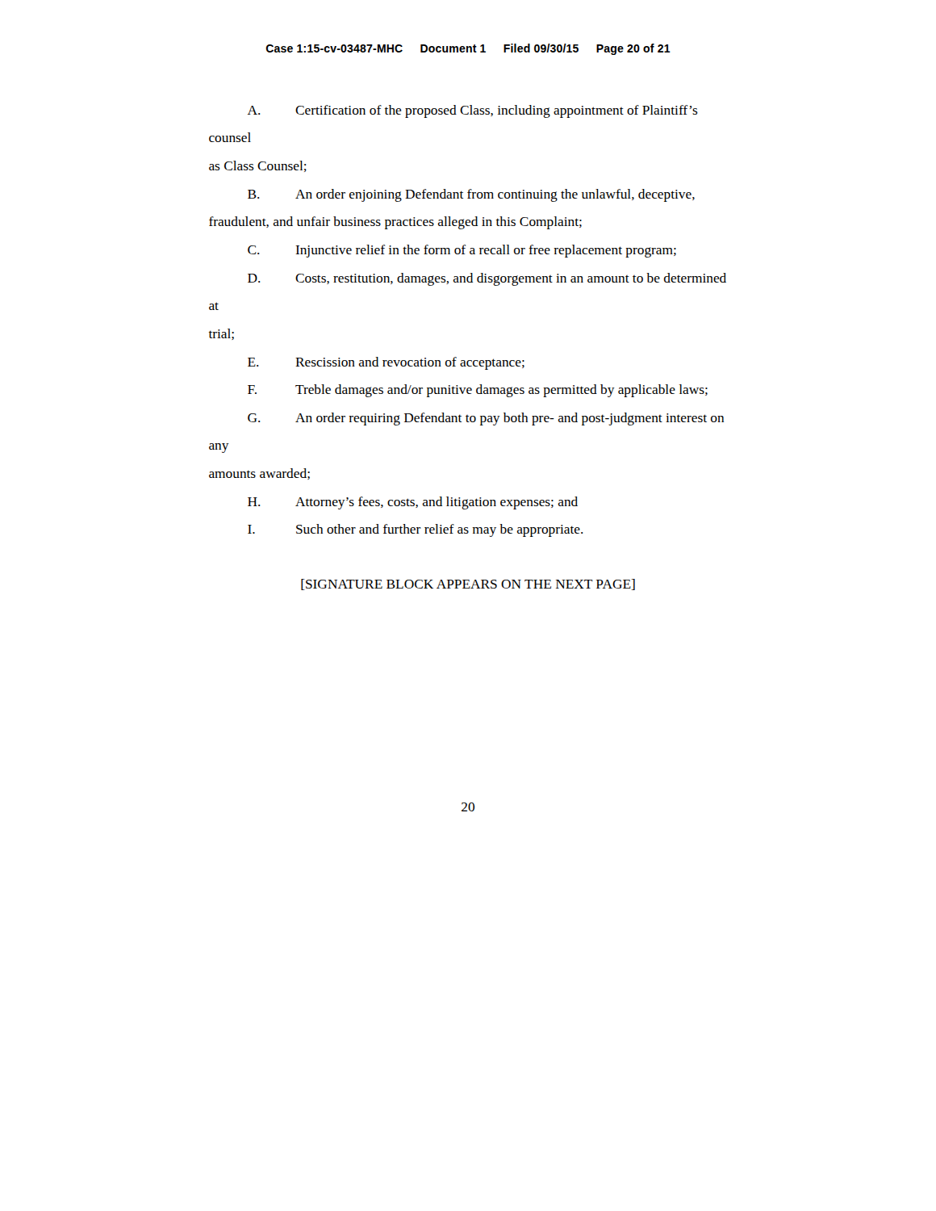Case 1:15-cv-03487-MHC Document 1 Filed 09/30/15 Page 20 of 21
A. Certification of the proposed Class, including appointment of Plaintiff’s counsel
as Class Counsel;
B. An order enjoining Defendant from continuing the unlawful, deceptive,
fraudulent, and unfair business practices alleged in this Complaint;
C. Injunctive relief in the form of a recall or free replacement program;
D. Costs, restitution, damages, and disgorgement in an amount to be determined at
trial;
E. Rescission and revocation of acceptance;
F. Treble damages and/or punitive damages as permitted by applicable laws;
G. An order requiring Defendant to pay both pre- and post-judgment interest on any
amounts awarded;
H. Attorney’s fees, costs, and litigation expenses; and
I. Such other and further relief as may be appropriate.
[SIGNATURE BLOCK APPEARS ON THE NEXT PAGE]
20